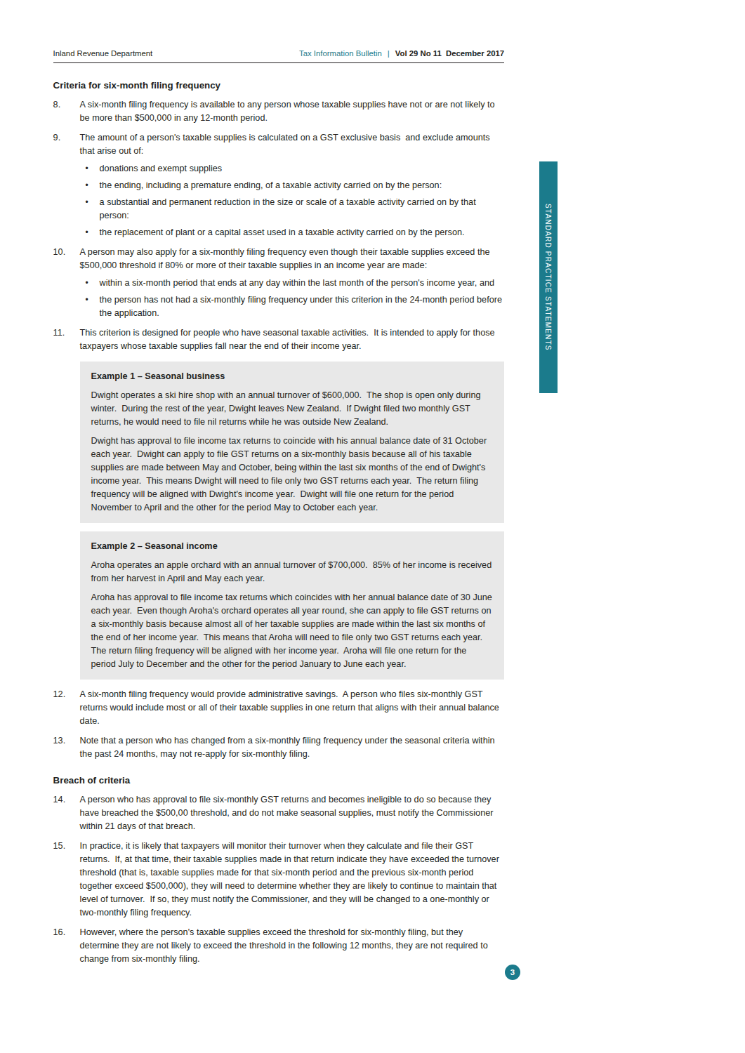Inland Revenue Department
Tax Information Bulletin | Vol 29 No 11 December 2017
Standard Practice Statements
Criteria for six-month filing frequency
A six-month filing frequency is available to any person whose taxable supplies have not or are not likely to be more than $500,000 in any 12-month period.
The amount of a person's taxable supplies is calculated on a GST exclusive basis and exclude amounts that arise out of:
donations and exempt supplies
the ending, including a premature ending, of a taxable activity carried on by the person:
a substantial and permanent reduction in the size or scale of a taxable activity carried on by that person:
the replacement of plant or a capital asset used in a taxable activity carried on by the person.
A person may also apply for a six-monthly filing frequency even though their taxable supplies exceed the $500,000 threshold if 80% or more of their taxable supplies in an income year are made:
within a six-month period that ends at any day within the last month of the person's income year, and
the person has not had a six-monthly filing frequency under this criterion in the 24-month period before the application.
This criterion is designed for people who have seasonal taxable activities. It is intended to apply for those taxpayers whose taxable supplies fall near the end of their income year.
Example 1 – Seasonal business
Dwight operates a ski hire shop with an annual turnover of $600,000. The shop is open only during winter. During the rest of the year, Dwight leaves New Zealand. If Dwight filed two monthly GST returns, he would need to file nil returns while he was outside New Zealand.
Dwight has approval to file income tax returns to coincide with his annual balance date of 31 October each year. Dwight can apply to file GST returns on a six-monthly basis because all of his taxable supplies are made between May and October, being within the last six months of the end of Dwight's income year. This means Dwight will need to file only two GST returns each year. The return filing frequency will be aligned with Dwight's income year. Dwight will file one return for the period November to April and the other for the period May to October each year.
Example 2 – Seasonal income
Aroha operates an apple orchard with an annual turnover of $700,000. 85% of her income is received from her harvest in April and May each year.
Aroha has approval to file income tax returns which coincides with her annual balance date of 30 June each year. Even though Aroha's orchard operates all year round, she can apply to file GST returns on a six-monthly basis because almost all of her taxable supplies are made within the last six months of the end of her income year. This means that Aroha will need to file only two GST returns each year. The return filing frequency will be aligned with her income year. Aroha will file one return for the period July to December and the other for the period January to June each year.
A six-month filing frequency would provide administrative savings. A person who files six-monthly GST returns would include most or all of their taxable supplies in one return that aligns with their annual balance date.
Note that a person who has changed from a six-monthly filing frequency under the seasonal criteria within the past 24 months, may not re-apply for six-monthly filing.
Breach of criteria
A person who has approval to file six-monthly GST returns and becomes ineligible to do so because they have breached the $500,00 threshold, and do not make seasonal supplies, must notify the Commissioner within 21 days of that breach.
In practice, it is likely that taxpayers will monitor their turnover when they calculate and file their GST returns. If, at that time, their taxable supplies made in that return indicate they have exceeded the turnover threshold (that is, taxable supplies made for that six-month period and the previous six-month period together exceed $500,000), they will need to determine whether they are likely to continue to maintain that level of turnover. If so, they must notify the Commissioner, and they will be changed to a one-monthly or two-monthly filing frequency.
However, where the person's taxable supplies exceed the threshold for six-monthly filing, but they determine they are not likely to exceed the threshold in the following 12 months, they are not required to change from six-monthly filing.
3